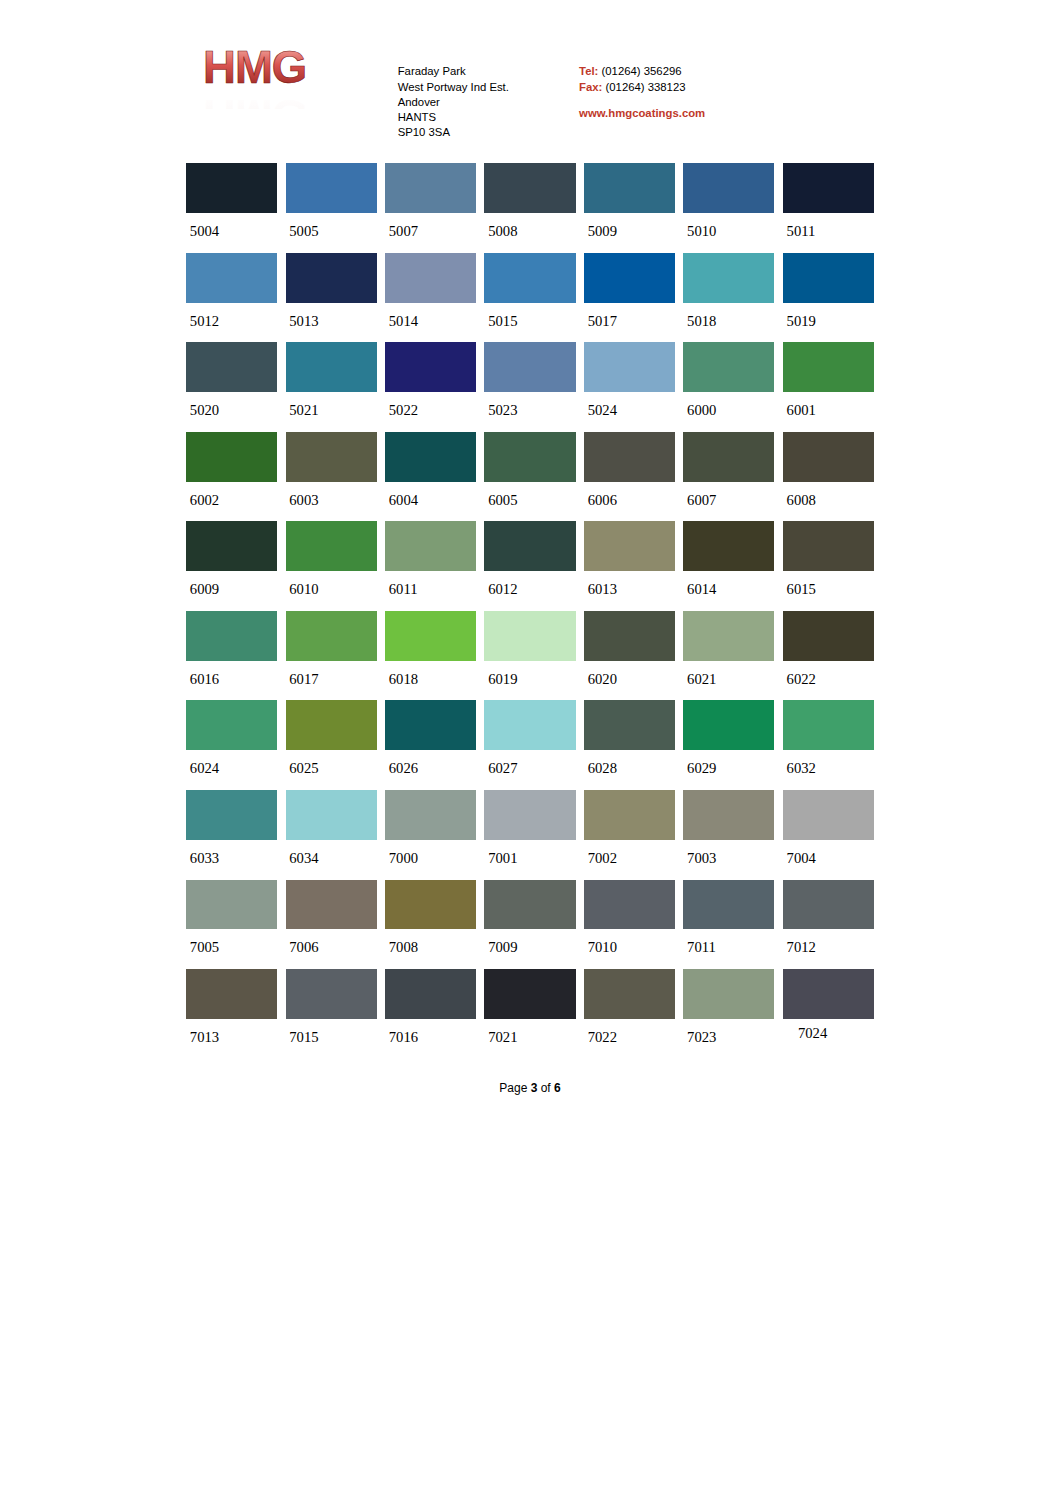HMG HMG
Faraday Park
West Portway Ind Est.
Andover
HANTS
SP10 3SA
Tel: (01264) 356296
Fax: (01264) 338123 www.hmgcoatings.com
5004
5005
5007
5008
5009
5010
5011
5012
5013
5014
5015
5017
5018
5019
5020
5021
5022
5023
5024
6000
6001
6002
6003
6004
6005
6006
6007
6008
6009
6010
6011
6012
6013
6014
6015
6016
6017
6018
6019
6020
6021
6022
6024
6025
6026
6027
6028
6029
6032
6033
6034
7000
7001
7002
7003
7004
7005
7006
7008
7009
7010
7011
7012
7013
7015
7016
7021
7022
7023
7024
Page 3 of 6